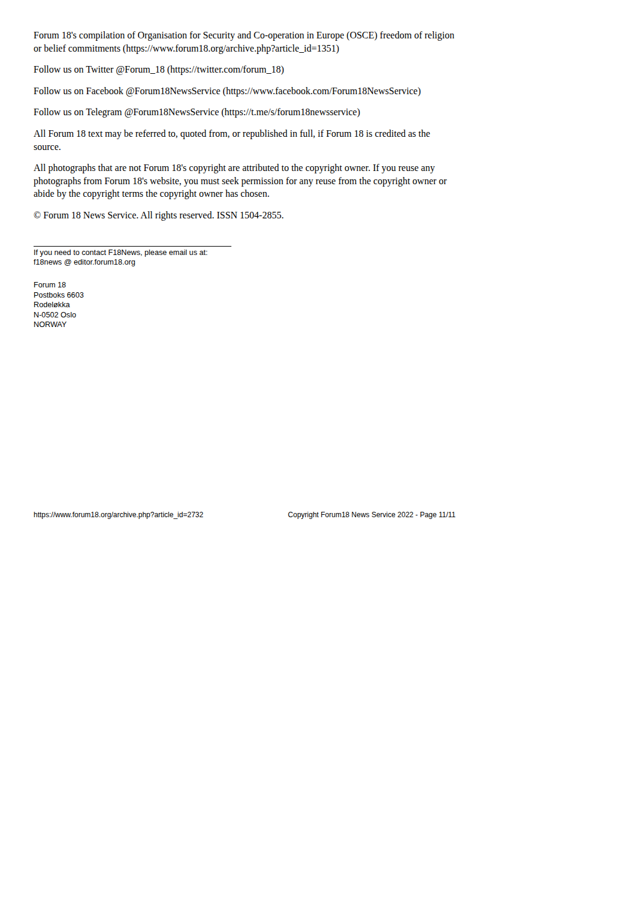Forum 18's compilation of Organisation for Security and Co-operation in Europe (OSCE) freedom of religion or belief commitments (https://www.forum18.org/archive.php?article_id=1351)
Follow us on Twitter @Forum_18 (https://twitter.com/forum_18)
Follow us on Facebook @Forum18NewsService (https://www.facebook.com/Forum18NewsService)
Follow us on Telegram @Forum18NewsService (https://t.me/s/forum18newsservice)
All Forum 18 text may be referred to, quoted from, or republished in full, if Forum 18 is credited as the source.
All photographs that are not Forum 18's copyright are attributed to the copyright owner. If you reuse any photographs from Forum 18's website, you must seek permission for any reuse from the copyright owner or abide by the copyright terms the copyright owner has chosen.
© Forum 18 News Service. All rights reserved. ISSN 1504-2855.
If you need to contact F18News, please email us at:
f18news @ editor.forum18.org
Forum 18
Postboks 6603
Rodeløkka
N-0502 Oslo
NORWAY
https://www.forum18.org/archive.php?article_id=2732
Copyright Forum18 News Service 2022 - Page 11/11